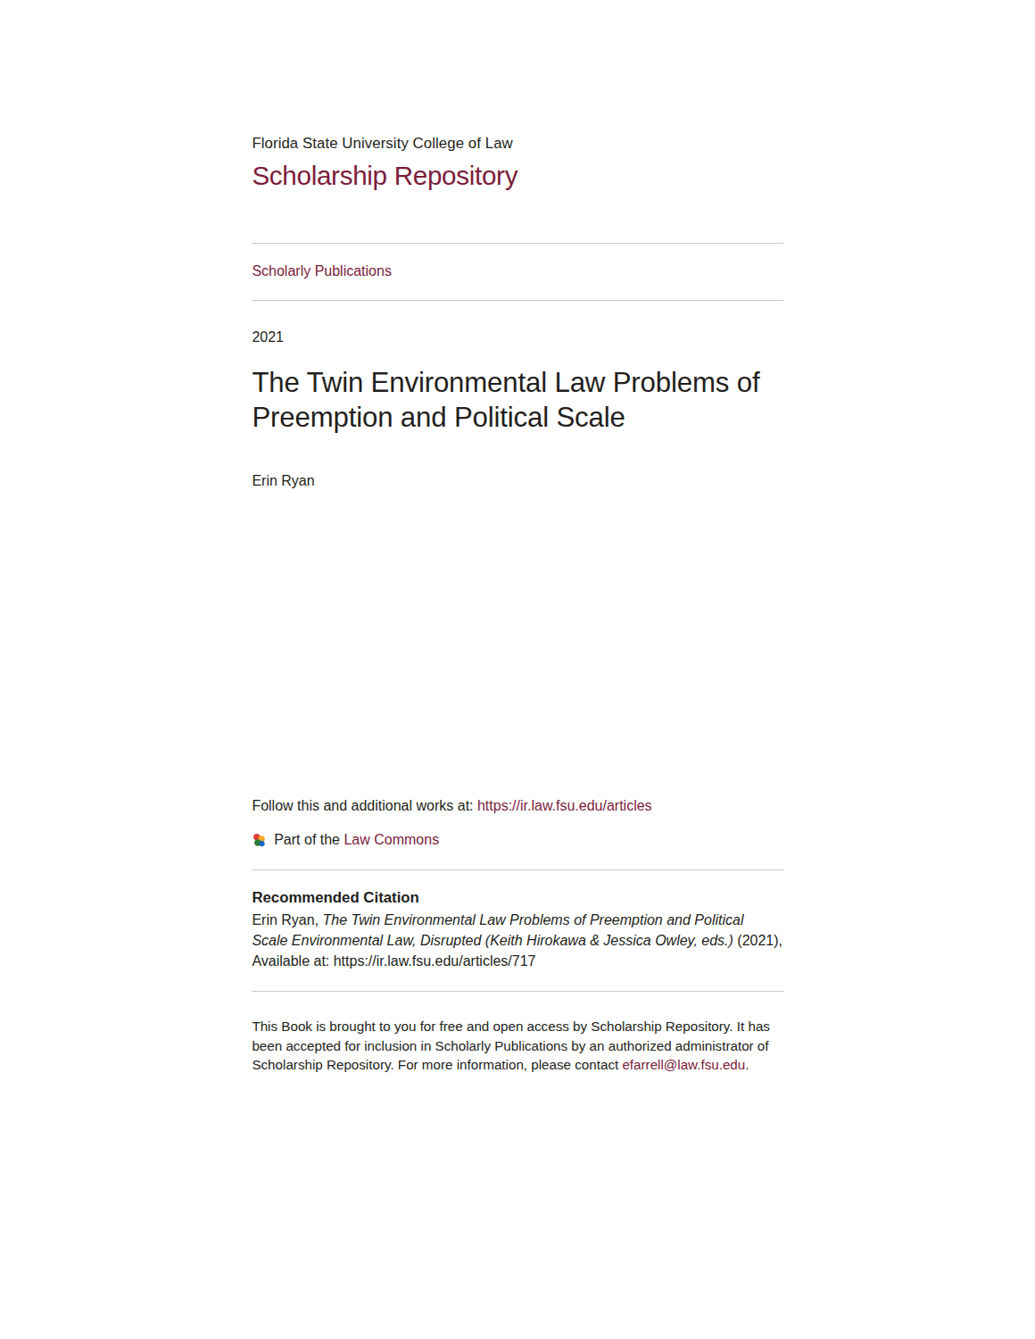Florida State University College of Law
Scholarship Repository
Scholarly Publications
2021
The Twin Environmental Law Problems of Preemption and Political Scale
Erin Ryan
Follow this and additional works at: https://ir.law.fsu.edu/articles
Part of the Law Commons
Recommended Citation
Erin Ryan, The Twin Environmental Law Problems of Preemption and Political Scale Environmental Law, Disrupted (Keith Hirokawa & Jessica Owley, eds.) (2021),
Available at: https://ir.law.fsu.edu/articles/717
This Book is brought to you for free and open access by Scholarship Repository. It has been accepted for inclusion in Scholarly Publications by an authorized administrator of Scholarship Repository. For more information, please contact efarrell@law.fsu.edu.